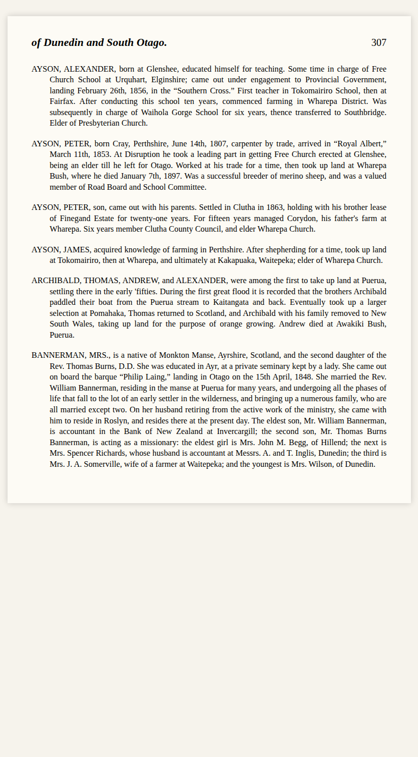of Dunedin and South Otago. 307
Ayson, Alexander, born at Glenshee, educated himself for teaching. Some time in charge of Free Church School at Urquhart, Elginshire; came out under engagement to Provincial Government, landing February 26th, 1856, in the “Southern Cross.” First teacher in Tokomairiro School, then at Fairfax. After conducting this school ten years, commenced farming in Wharepa District. Was subsequently in charge of Waihola Gorge School for six years, thence transferred to Southbridge. Elder of Presbyterian Church.
Ayson, Peter, born Cray, Perthshire, June 14th, 1807, carpenter by trade, arrived in “Royal Albert,” March 11th, 1853. At Disruption he took a leading part in getting Free Church erected at Glenshee, being an elder till he left for Otago. Worked at his trade for a time, then took up land at Wharepa Bush, where he died January 7th, 1897. Was a successful breeder of merino sheep, and was a valued member of Road Board and School Committee.
Ayson, Peter, son, came out with his parents. Settled in Clutha in 1863, holding with his brother lease of Finegand Estate for twenty-one years. For fifteen years managed Corydon, his father's farm at Wharepa. Six years member Clutha County Council, and elder Wharepa Church.
Ayson, James, acquired knowledge of farming in Perthshire. After shepherding for a time, took up land at Tokomairiro, then at Wharepa, and ultimately at Kakapuaka, Waitepeka; elder of Wharepa Church.
Archibald, Thomas, Andrew, and Alexander, were among the first to take up land at Puerua, settling there in the early 'fifties. During the first great flood it is recorded that the brothers Archibald paddled their boat from the Puerua stream to Kaitangata and back. Eventually took up a larger selection at Pomahaka, Thomas returned to Scotland, and Archibald with his family removed to New South Wales, taking up land for the purpose of orange growing. Andrew died at Awakiki Bush, Puerua.
Bannerman, Mrs., is a native of Monkton Manse, Ayrshire, Scotland, and the second daughter of the Rev. Thomas Burns, D.D. She was educated in Ayr, at a private seminary kept by a lady. She came out on board the barque “Philip Laing,” landing in Otago on the 15th April, 1848. She married the Rev. William Bannerman, residing in the manse at Puerua for many years, and undergoing all the phases of life that fall to the lot of an early settler in the wilderness, and bringing up a numerous family, who are all married except two. On her husband retiring from the active work of the ministry, she came with him to reside in Roslyn, and resides there at the present day. The eldest son, Mr. William Bannerman, is accountant in the Bank of New Zealand at Invercargill; the second son, Mr. Thomas Burns Bannerman, is acting as a missionary: the eldest girl is Mrs. John M. Begg, of Hillend; the next is Mrs. Spencer Richards, whose husband is accountant at Messrs. A. and T. Inglis, Dunedin; the third is Mrs. J. A. Somerville, wife of a farmer at Waitepeka; and the youngest is Mrs. Wilson, of Dunedin.